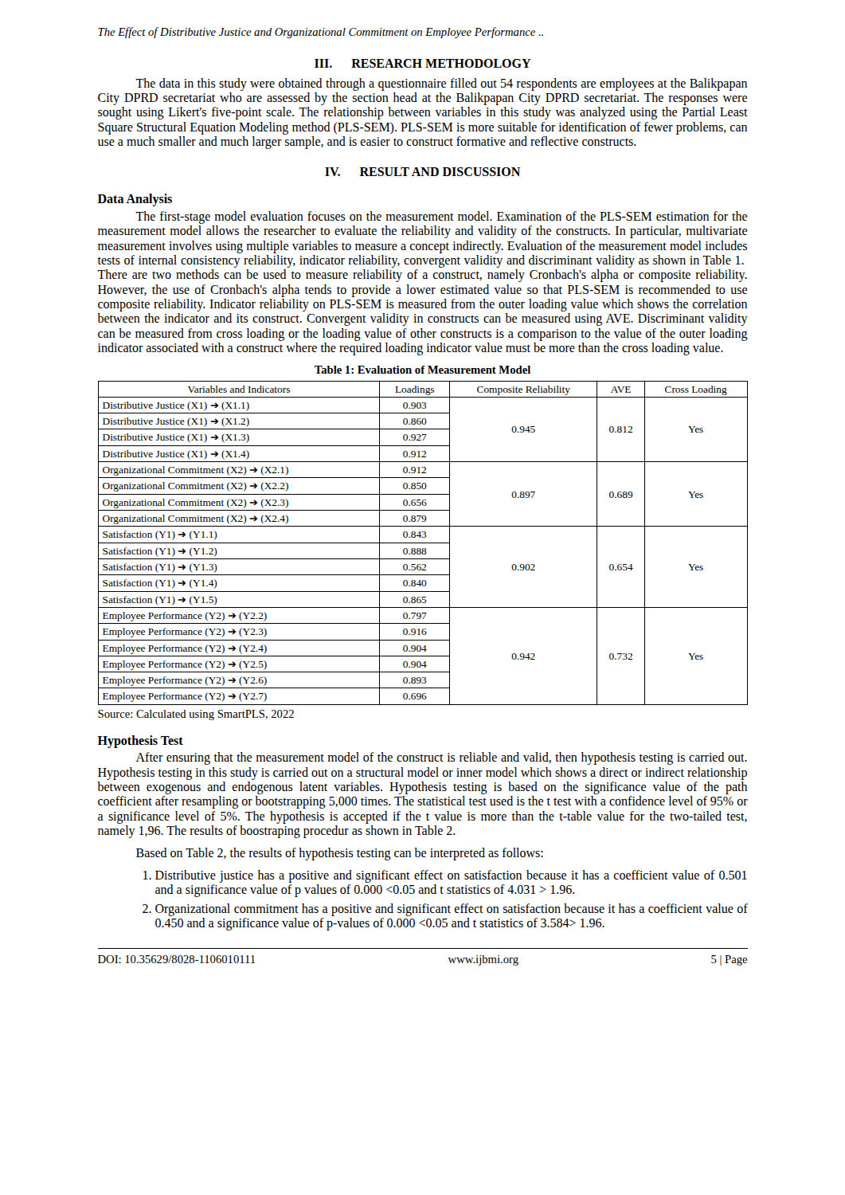The Effect of Distributive Justice and Organizational Commitment on Employee Performance ..
III. RESEARCH METHODOLOGY
The data in this study were obtained through a questionnaire filled out 54 respondents are employees at the Balikpapan City DPRD secretariat who are assessed by the section head at the Balikpapan City DPRD secretariat. The responses were sought using Likert's five-point scale. The relationship between variables in this study was analyzed using the Partial Least Square Structural Equation Modeling method (PLS-SEM). PLS-SEM is more suitable for identification of fewer problems, can use a much smaller and much larger sample, and is easier to construct formative and reflective constructs.
IV. RESULT AND DISCUSSION
Data Analysis
The first-stage model evaluation focuses on the measurement model. Examination of the PLS-SEM estimation for the measurement model allows the researcher to evaluate the reliability and validity of the constructs. In particular, multivariate measurement involves using multiple variables to measure a concept indirectly. Evaluation of the measurement model includes tests of internal consistency reliability, indicator reliability, convergent validity and discriminant validity as shown in Table 1. There are two methods can be used to measure reliability of a construct, namely Cronbach's alpha or composite reliability. However, the use of Cronbach's alpha tends to provide a lower estimated value so that PLS-SEM is recommended to use composite reliability. Indicator reliability on PLS-SEM is measured from the outer loading value which shows the correlation between the indicator and its construct. Convergent validity in constructs can be measured using AVE. Discriminant validity can be measured from cross loading or the loading value of other constructs is a comparison to the value of the outer loading indicator associated with a construct where the required loading indicator value must be more than the cross loading value.
Table 1: Evaluation of Measurement Model
| Variables and Indicators | Loadings | Composite Reliability | AVE | Cross Loading |
| --- | --- | --- | --- | --- |
| Distributive Justice (X1) ➔ (X1.1) | 0.903 | 0.945 | 0.812 | Yes |
| Distributive Justice (X1) ➔ (X1.2) | 0.860 |
| Distributive Justice (X1) ➔ (X1.3) | 0.927 |
| Distributive Justice (X1) ➔ (X1.4) | 0.912 |
| Organizational Commitment (X2) ➔ (X2.1) | 0.912 | 0.897 | 0.689 | Yes |
| Organizational Commitment (X2) ➔ (X2.2) | 0.850 |
| Organizational Commitment (X2) ➔ (X2.3) | 0.656 |
| Organizational Commitment (X2) ➔ (X2.4) | 0.879 |
| Satisfaction (Y1) ➔ (Y1.1) | 0.843 | 0.902 | 0.654 | Yes |
| Satisfaction (Y1) ➔ (Y1.2) | 0.888 |
| Satisfaction (Y1) ➔ (Y1.3) | 0.562 |
| Satisfaction (Y1) ➔ (Y1.4) | 0.840 |
| Satisfaction (Y1) ➔ (Y1.5) | 0.865 |
| Employee Performance (Y2) ➔ (Y2.2) | 0.797 | 0.942 | 0.732 | Yes |
| Employee Performance (Y2) ➔ (Y2.3) | 0.916 |
| Employee Performance (Y2) ➔ (Y2.4) | 0.904 |
| Employee Performance (Y2) ➔ (Y2.5) | 0.904 |
| Employee Performance (Y2) ➔ (Y2.6) | 0.893 |
| Employee Performance (Y2) ➔ (Y2.7) | 0.696 |
Source: Calculated using SmartPLS, 2022
Hypothesis Test
After ensuring that the measurement model of the construct is reliable and valid, then hypothesis testing is carried out. Hypothesis testing in this study is carried out on a structural model or inner model which shows a direct or indirect relationship between exogenous and endogenous latent variables. Hypothesis testing is based on the significance value of the path coefficient after resampling or bootstrapping 5,000 times. The statistical test used is the t test with a confidence level of 95% or a significance level of 5%. The hypothesis is accepted if the t value is more than the t-table value for the two-tailed test, namely 1,96. The results of boostraping procedur as shown in Table 2.
Based on Table 2, the results of hypothesis testing can be interpreted as follows:
Distributive justice has a positive and significant effect on satisfaction because it has a coefficient value of 0.501 and a significance value of p values of 0.000 <0.05 and t statistics of 4.031 > 1.96.
Organizational commitment has a positive and significant effect on satisfaction because it has a coefficient value of 0.450 and a significance value of p-values of 0.000 <0.05 and t statistics of 3.584> 1.96.
DOI: 10.35629/8028-1106010111 www.ijbmi.org 5 | Page